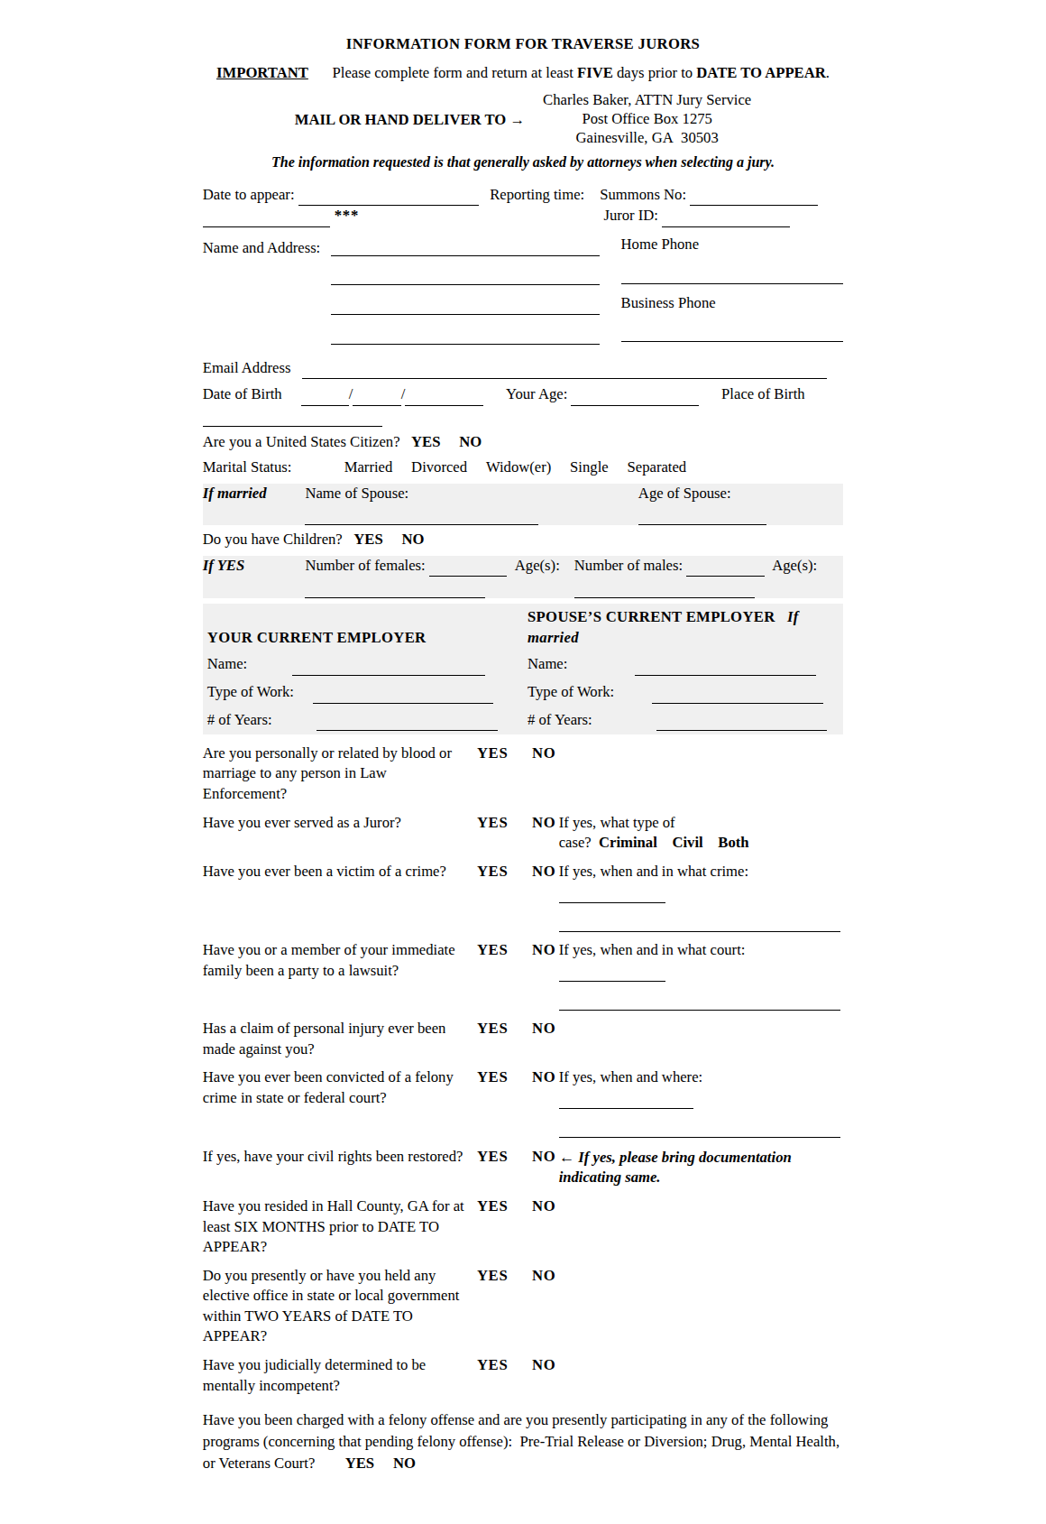INFORMATION FORM FOR TRAVERSE JURORS
IMPORTANTPlease complete form and return at least FIVE days prior to DATE TO APPEAR.
MAIL OR HAND DELIVER TO →
Charles Baker, ATTN Jury Service
Post Office Box 1275
Gainesville, GA 30503
The information requested is that generally asked by attorneys when selecting a jury.
| Date to appear: Reporting time: *** | Summons No: Juror ID: |
| Name and Address: | | Home Phone Business Phone |
Email Address
Date of Birth / / Your Age: Place of Birth
Are you a United States Citizen? YES NO
Marital Status: Married Divorced Widow(er) Single Separated
| If married | Name of Spouse: | Age of Spouse: |
Do you have Children? YES NO
| If YES | Number of females: Age(s): | Number of males: Age(s): |
| YOUR CURRENT EMPLOYER | SPOUSE’S CURRENT EMPLOYER If married |
| Name: | Name: |
| Type of Work: | Type of Work: |
| # of Years: | # of Years: |
| Are you personally or related by blood or marriage to any person in Law Enforcement? | YES NO | |
| Have you ever served as a Juror? | YES NO | If yes, what type of case? Criminal Civil Both |
| Have you ever been a victim of a crime? | YES NO | If yes, when and in what crime: |
| Have you or a member of your immediate family been a party to a lawsuit? | YES NO | If yes, when and in what court: |
| Has a claim of personal injury ever been made against you? | YES NO | |
| Have you ever been convicted of a felony crime in state or federal court? | YES NO | If yes, when and where: |
| If yes, have your civil rights been restored? | YES NO | ← If yes, please bring documentation indicating same. |
| Have you resided in Hall County, GA for at least SIX MONTHS prior to DATE TO APPEAR? | YES NO | |
| Do you presently or have you held any elective office in state or local government within TWO YEARS of DATE TO APPEAR? | YES NO | |
| Have you judicially determined to be mentally incompetent? | YES NO | |
Have you been charged with a felony offense and are you presently participating in any of the following programs (concerning that pending felony offense): Pre-Trial Release or Diversion; Drug, Mental Health, or Veterans Court? YES NO